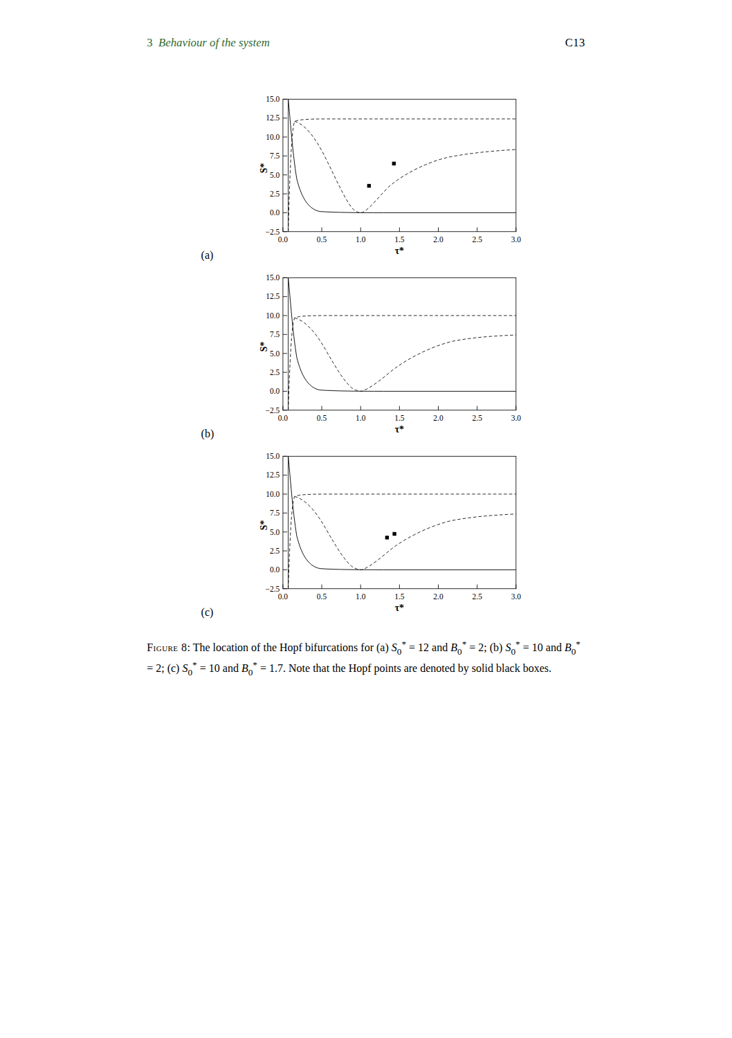3 Behaviour of the system
C13
15.0 12.5 10.0 7.5 5.0 2.5 0.0 −2.5 0.0 0.5 1.0 1.5 2.0 2.5 3.0 S* τ*
(a)
15.0 12.5 10.0 7.5 5.0 2.5 0.0 −2.5 0.0 0.5 1.0 1.5 2.0 2.5 3.0 S* τ*
(b)
15.0 12.5 10.0 7.5 5.0 2.5 0.0 −2.5 0.0 0.5 1.0 1.5 2.0 2.5 3.0 S* τ*
(c)
Figure 8: The location of the Hopf bifurcations for (a) S0* = 12 and B0* = 2; (b) S0* = 10 and B0* = 2; (c) S0* = 10 and B0* = 1.7. Note that the Hopf points are denoted by solid black boxes.